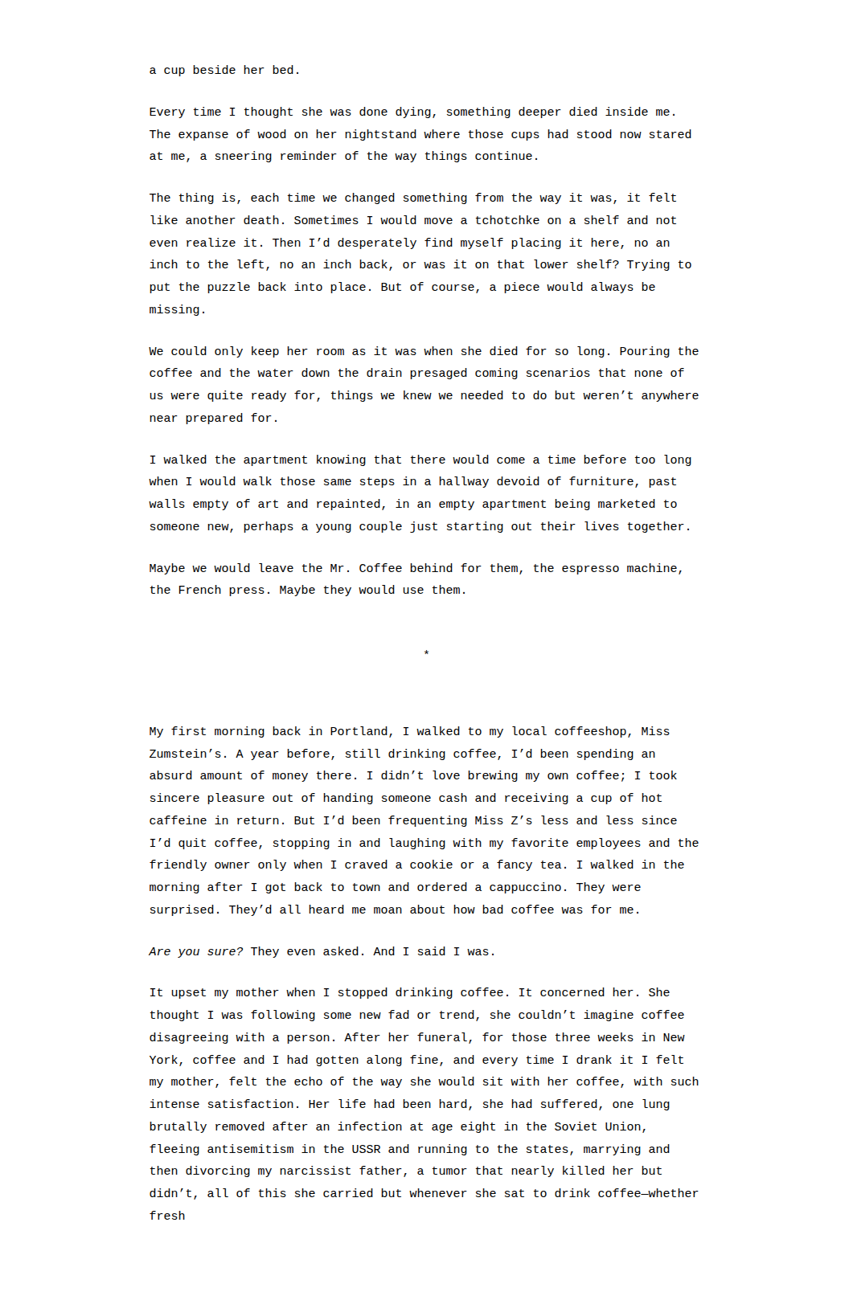a cup beside her bed.
Every time I thought she was done dying, something deeper died inside me. The expanse of wood on her nightstand where those cups had stood now stared at me, a sneering reminder of the way things continue.
The thing is, each time we changed something from the way it was, it felt like another death. Sometimes I would move a tchotchke on a shelf and not even realize it. Then I’d desperately find myself placing it here, no an inch to the left, no an inch back, or was it on that lower shelf? Trying to put the puzzle back into place. But of course, a piece would always be missing.
We could only keep her room as it was when she died for so long. Pouring the coffee and the water down the drain presaged coming scenarios that none of us were quite ready for, things we knew we needed to do but weren’t anywhere near prepared for.
I walked the apartment knowing that there would come a time before too long when I would walk those same steps in a hallway devoid of furniture, past walls empty of art and repainted, in an empty apartment being marketed to someone new, perhaps a young couple just starting out their lives together.
Maybe we would leave the Mr. Coffee behind for them, the espresso machine, the French press. Maybe they would use them.
*
My first morning back in Portland, I walked to my local coffeeshop, Miss Zumstein’s. A year before, still drinking coffee, I’d been spending an absurd amount of money there. I didn’t love brewing my own coffee; I took sincere pleasure out of handing someone cash and receiving a cup of hot caffeine in return. But I’d been frequenting Miss Z’s less and less since I’d quit coffee, stopping in and laughing with my favorite employees and the friendly owner only when I craved a cookie or a fancy tea. I walked in the morning after I got back to town and ordered a cappuccino. They were surprised. They’d all heard me moan about how bad coffee was for me.
Are you sure? They even asked. And I said I was.
It upset my mother when I stopped drinking coffee. It concerned her. She thought I was following some new fad or trend, she couldn’t imagine coffee disagreeing with a person. After her funeral, for those three weeks in New York, coffee and I had gotten along fine, and every time I drank it I felt my mother, felt the echo of the way she would sit with her coffee, with such intense satisfaction. Her life had been hard, she had suffered, one lung brutally removed after an infection at age eight in the Soviet Union, fleeing antisemitism in the USSR and running to the states, marrying and then divorcing my narcissist father, a tumor that nearly killed her but didn’t, all of this she carried but whenever she sat to drink coffee—whether fresh